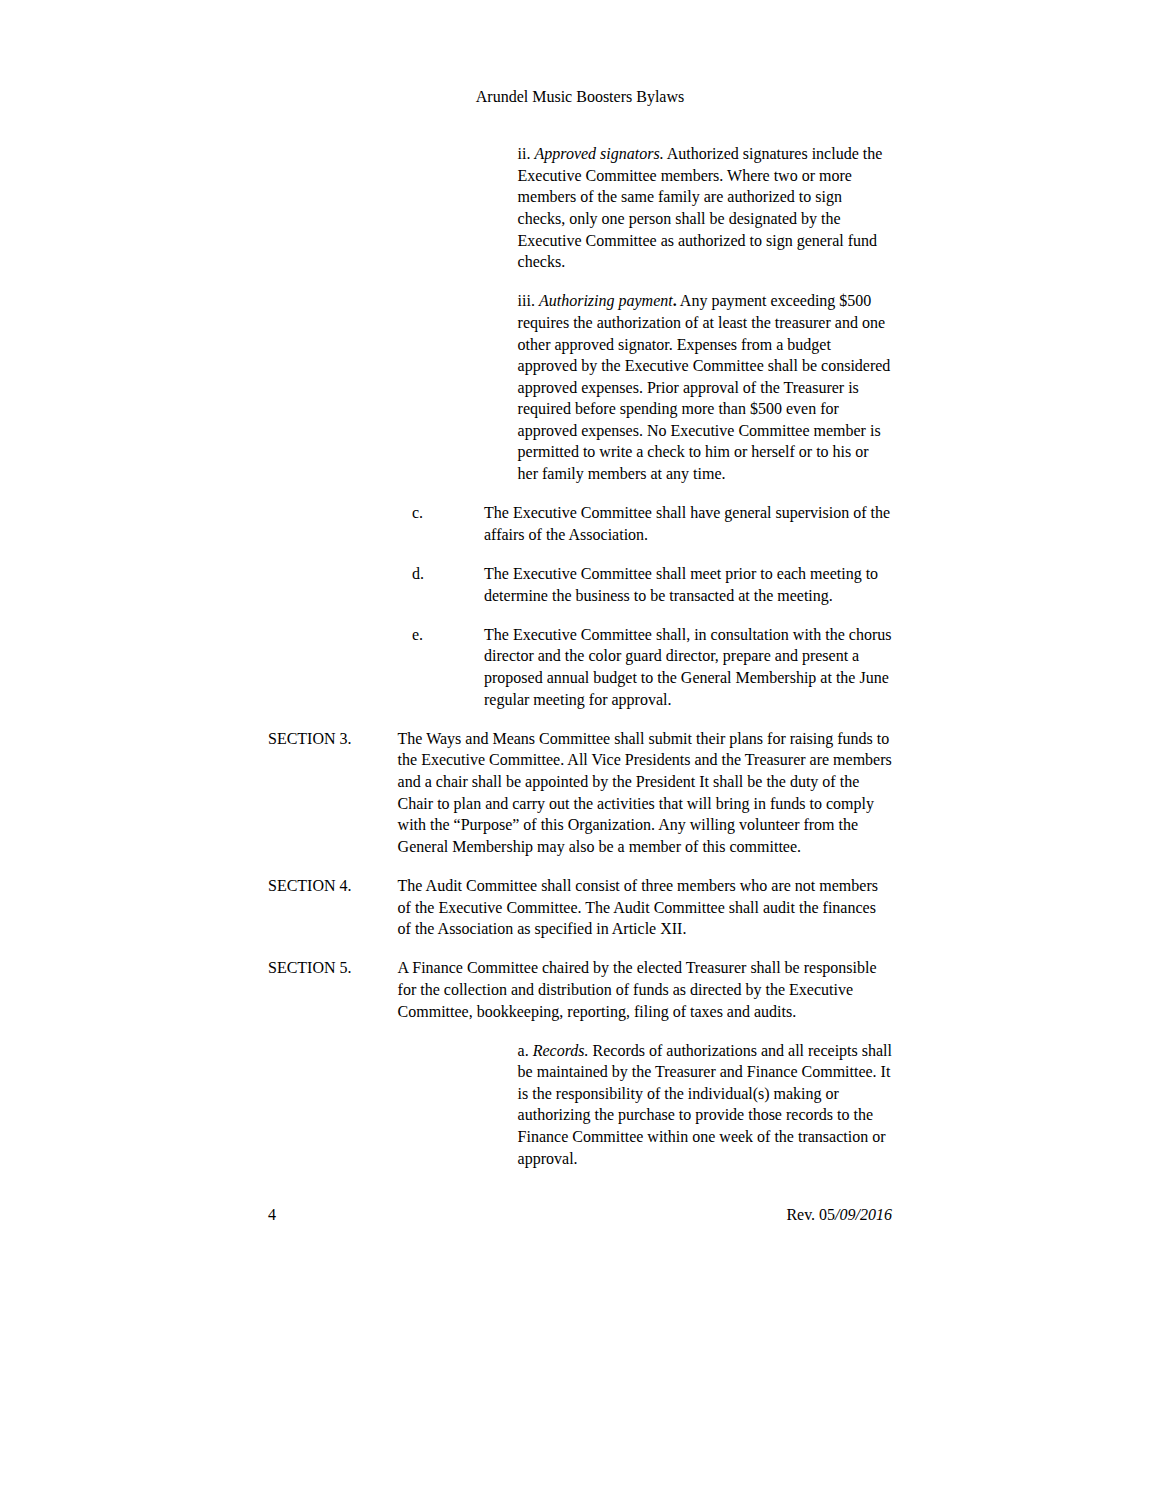Arundel Music Boosters Bylaws
ii. Approved signators. Authorized signatures include the Executive Committee members. Where two or more members of the same family are authorized to sign checks, only one person shall be designated by the Executive Committee as authorized to sign general fund checks.
iii. Authorizing payment. Any payment exceeding $500 requires the authorization of at least the treasurer and one other approved signator. Expenses from a budget approved by the Executive Committee shall be considered approved expenses. Prior approval of the Treasurer is required before spending more than $500 even for approved expenses. No Executive Committee member is permitted to write a check to him or herself or to his or her family members at any time.
c.
The Executive Committee shall have general supervision of the affairs of the Association.
d.
The Executive Committee shall meet prior to each meeting to determine the business to be transacted at the meeting.
e.
The Executive Committee shall, in consultation with the chorus director and the color guard director, prepare and present a proposed annual budget to the General Membership at the June regular meeting for approval.
SECTION 3.
The Ways and Means Committee shall submit their plans for raising funds to the Executive Committee. All Vice Presidents and the Treasurer are members and a chair shall be appointed by the President It shall be the duty of the Chair to plan and carry out the activities that will bring in funds to comply with the “Purpose” of this Organization. Any willing volunteer from the General Membership may also be a member of this committee.
SECTION 4.
The Audit Committee shall consist of three members who are not members of the Executive Committee. The Audit Committee shall audit the finances of the Association as specified in Article XII.
SECTION 5.
A Finance Committee chaired by the elected Treasurer shall be responsible for the collection and distribution of funds as directed by the Executive Committee, bookkeeping, reporting, filing of taxes and audits.
a. Records. Records of authorizations and all receipts shall be maintained by the Treasurer and Finance Committee. It is the responsibility of the individual(s) making or authorizing the purchase to provide those records to the Finance Committee within one week of the transaction or approval.
4
Rev. 05/09/2016